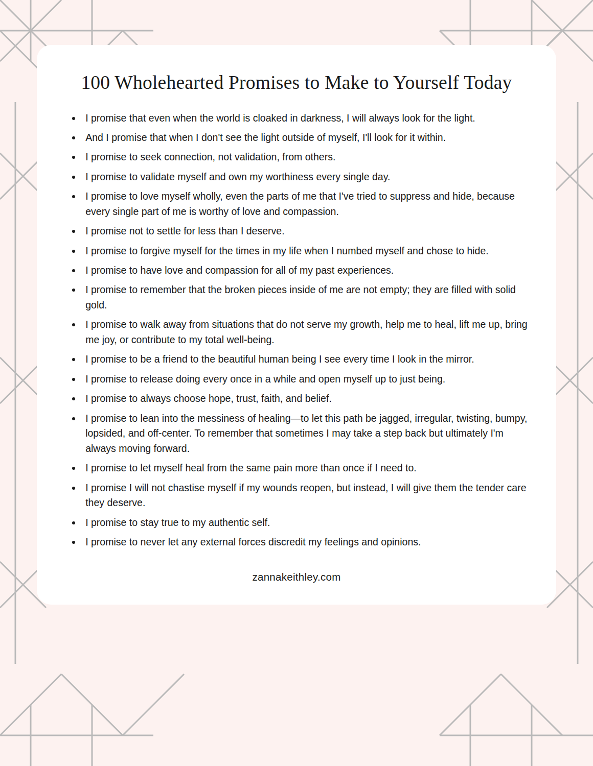100 Wholehearted Promises to Make to Yourself Today
I promise that even when the world is cloaked in darkness, I will always look for the light.
And I promise that when I don't see the light outside of myself, I'll look for it within.
I promise to seek connection, not validation, from others.
I promise to validate myself and own my worthiness every single day.
I promise to love myself wholly, even the parts of me that I've tried to suppress and hide, because every single part of me is worthy of love and compassion.
I promise not to settle for less than I deserve.
I promise to forgive myself for the times in my life when I numbed myself and chose to hide.
I promise to have love and compassion for all of my past experiences.
I promise to remember that the broken pieces inside of me are not empty; they are filled with solid gold.
I promise to walk away from situations that do not serve my growth, help me to heal, lift me up, bring me joy, or contribute to my total well-being.
I promise to be a friend to the beautiful human being I see every time I look in the mirror.
I promise to release doing every once in a while and open myself up to just being.
I promise to always choose hope, trust, faith, and belief.
I promise to lean into the messiness of healing—to let this path be jagged, irregular, twisting, bumpy, lopsided, and off-center. To remember that sometimes I may take a step back but ultimately I'm always moving forward.
I promise to let myself heal from the same pain more than once if I need to.
I promise I will not chastise myself if my wounds reopen, but instead, I will give them the tender care they deserve.
I promise to stay true to my authentic self.
I promise to never let any external forces discredit my feelings and opinions.
zannakeithley.com